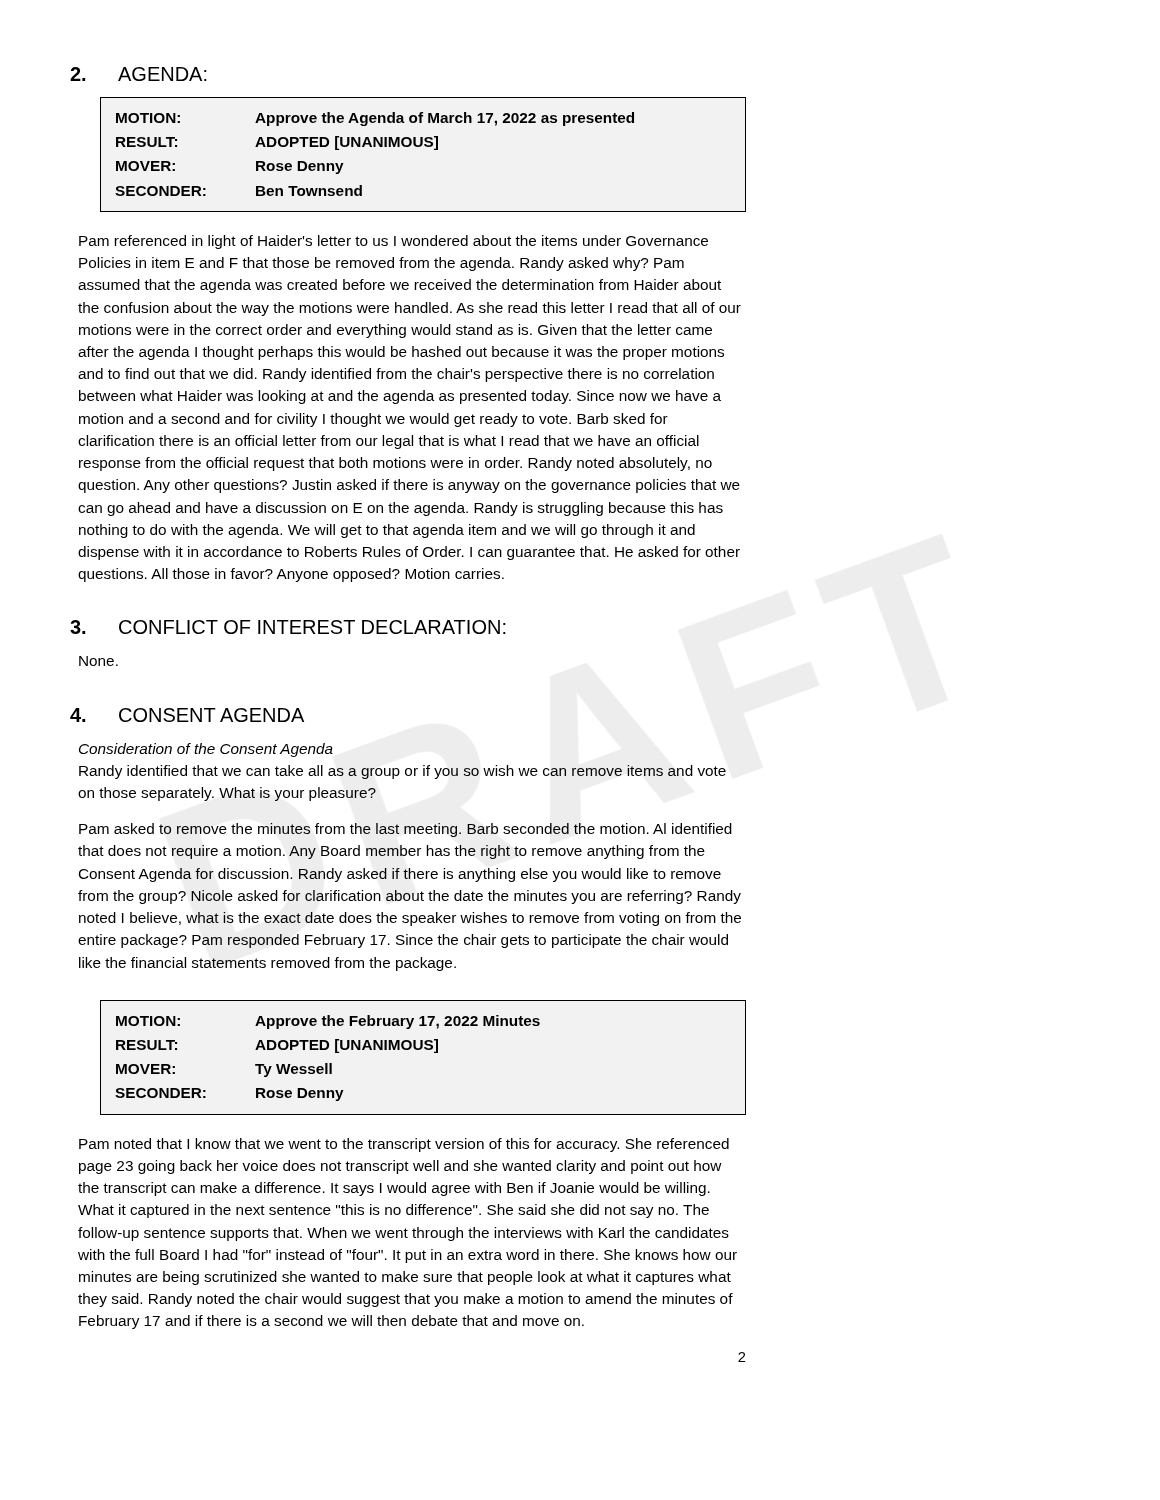DRAFT
2. AGENDA:
| MOTION: | Approve the Agenda of March 17, 2022 as presented |
| RESULT: | ADOPTED [UNANIMOUS] |
| MOVER: | Rose Denny |
| SECONDER: | Ben Townsend |
Pam referenced in light of Haider's letter to us I wondered about the items under Governance Policies in item E and F that those be removed from the agenda. Randy asked why? Pam assumed that the agenda was created before we received the determination from Haider about the confusion about the way the motions were handled. As she read this letter I read that all of our motions were in the correct order and everything would stand as is. Given that the letter came after the agenda I thought perhaps this would be hashed out because it was the proper motions and to find out that we did. Randy identified from the chair's perspective there is no correlation between what Haider was looking at and the agenda as presented today. Since now we have a motion and a second and for civility I thought we would get ready to vote. Barb sked for clarification there is an official letter from our legal that is what I read that we have an official response from the official request that both motions were in order. Randy noted absolutely, no question. Any other questions? Justin asked if there is anyway on the governance policies that we can go ahead and have a discussion on E on the agenda. Randy is struggling because this has nothing to do with the agenda. We will get to that agenda item and we will go through it and dispense with it in accordance to Roberts Rules of Order. I can guarantee that. He asked for other questions. All those in favor? Anyone opposed? Motion carries.
3. CONFLICT OF INTEREST DECLARATION:
None.
4. CONSENT AGENDA
Consideration of the Consent Agenda
Randy identified that we can take all as a group or if you so wish we can remove items and vote on those separately. What is your pleasure?
Pam asked to remove the minutes from the last meeting. Barb seconded the motion. Al identified that does not require a motion. Any Board member has the right to remove anything from the Consent Agenda for discussion. Randy asked if there is anything else you would like to remove from the group? Nicole asked for clarification about the date the minutes you are referring? Randy noted I believe, what is the exact date does the speaker wishes to remove from voting on from the entire package? Pam responded February 17. Since the chair gets to participate the chair would like the financial statements removed from the package.
| MOTION: | Approve the February 17, 2022 Minutes |
| RESULT: | ADOPTED [UNANIMOUS] |
| MOVER: | Ty Wessell |
| SECONDER: | Rose Denny |
Pam noted that I know that we went to the transcript version of this for accuracy. She referenced page 23 going back her voice does not transcript well and she wanted clarity and point out how the transcript can make a difference. It says I would agree with Ben if Joanie would be willing. What it captured in the next sentence "this is no difference". She said she did not say no. The follow-up sentence supports that. When we went through the interviews with Karl the candidates with the full Board I had "for" instead of "four". It put in an extra word in there. She knows how our minutes are being scrutinized she wanted to make sure that people look at what it captures what they said. Randy noted the chair would suggest that you make a motion to amend the minutes of February 17 and if there is a second we will then debate that and move on.
2